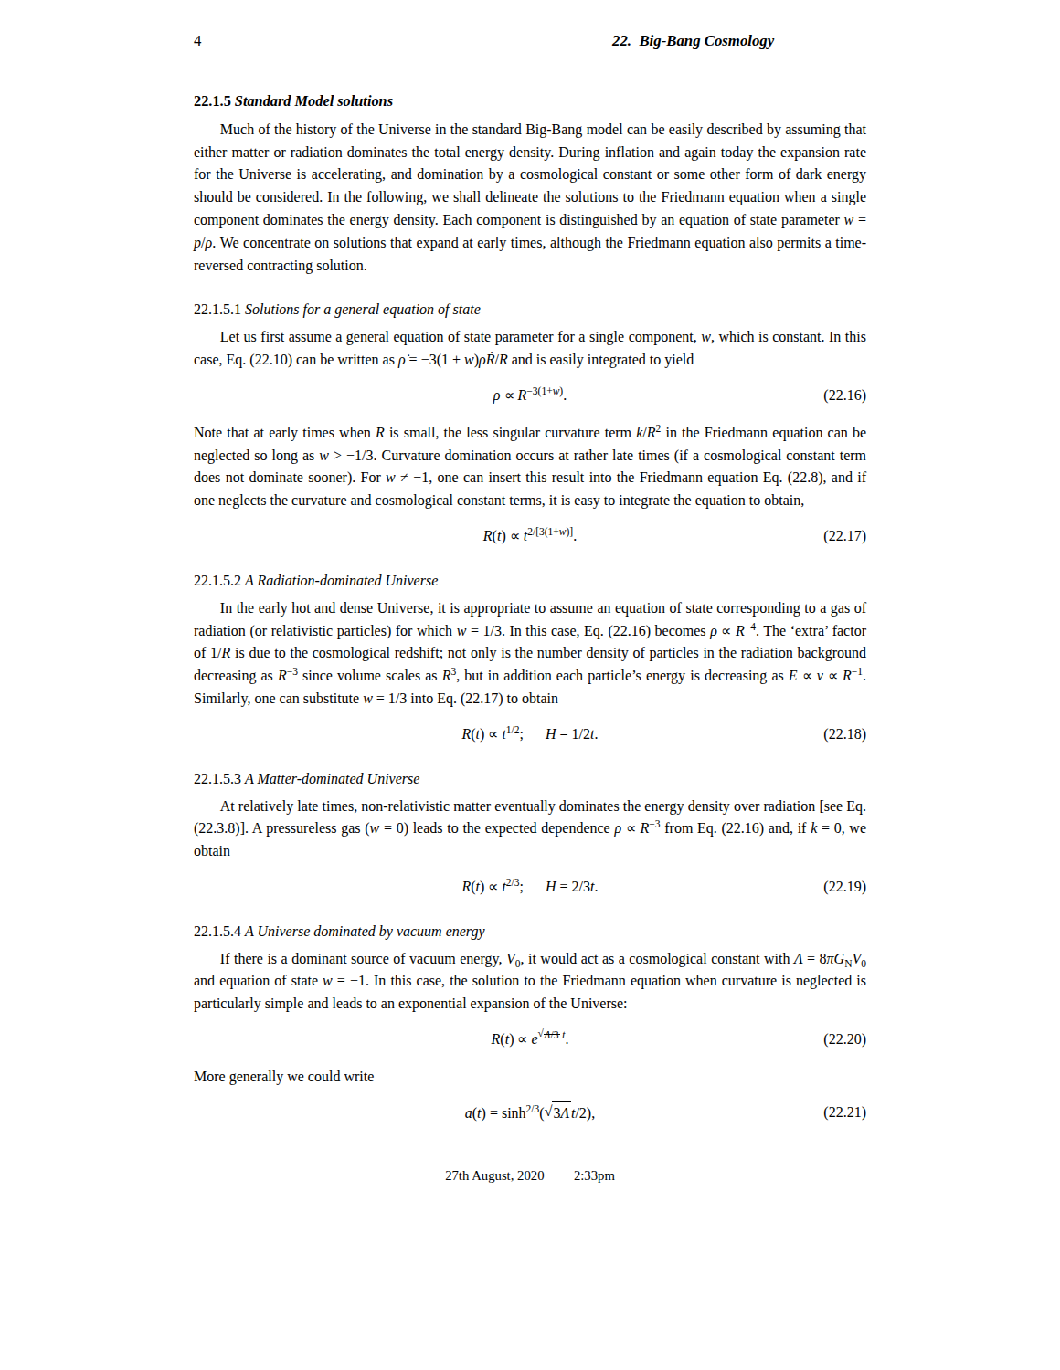4 22. Big-Bang Cosmology
22.1.5 Standard Model solutions
Much of the history of the Universe in the standard Big-Bang model can be easily described by assuming that either matter or radiation dominates the total energy density. During inflation and again today the expansion rate for the Universe is accelerating, and domination by a cosmological constant or some other form of dark energy should be considered. In the following, we shall delineate the solutions to the Friedmann equation when a single component dominates the energy density. Each component is distinguished by an equation of state parameter w = p/ρ. We concentrate on solutions that expand at early times, although the Friedmann equation also permits a time-reversed contracting solution.
22.1.5.1 Solutions for a general equation of state
Let us first assume a general equation of state parameter for a single component, w, which is constant. In this case, Eq. (22.10) can be written as ρ̇ = −3(1 + w)ρṘ/R and is easily integrated to yield
ρ ∝ R−3(1+w). (22.16)
Note that at early times when R is small, the less singular curvature term k/R2 in the Friedmann equation can be neglected so long as w > −1/3. Curvature domination occurs at rather late times (if a cosmological constant term does not dominate sooner). For w ≠ −1, one can insert this result into the Friedmann equation Eq. (22.8), and if one neglects the curvature and cosmological constant terms, it is easy to integrate the equation to obtain,
R(t) ∝ t2/[3(1+w)]. (22.17)
22.1.5.2 A Radiation-dominated Universe
In the early hot and dense Universe, it is appropriate to assume an equation of state corresponding to a gas of radiation (or relativistic particles) for which w = 1/3. In this case, Eq. (22.16) becomes ρ ∝ R−4. The ‘extra’ factor of 1/R is due to the cosmological redshift; not only is the number density of particles in the radiation background decreasing as R−3 since volume scales as R3, but in addition each particle’s energy is decreasing as E ∝ ν ∝ R−1. Similarly, one can substitute w = 1/3 into Eq. (22.17) to obtain
R(t) ∝ t1/2; H = 1/2t. (22.18)
22.1.5.3 A Matter-dominated Universe
At relatively late times, non-relativistic matter eventually dominates the energy density over radiation [see Eq. (22.3.8)]. A pressureless gas (w = 0) leads to the expected dependence ρ ∝ R−3 from Eq. (22.16) and, if k = 0, we obtain
R(t) ∝ t2/3; H = 2/3t. (22.19)
22.1.5.4 A Universe dominated by vacuum energy
If there is a dominant source of vacuum energy, V0, it would act as a cosmological constant with Λ = 8πGNV0 and equation of state w = −1. In this case, the solution to the Friedmann equation when curvature is neglected is particularly simple and leads to an exponential expansion of the Universe:
R(t) ∝ eΛ/3 t. (22.20)
More generally we could write
a(t) = sinh2/3(3Λ t/2), (22.21)
27th August, 2020 2:33pm